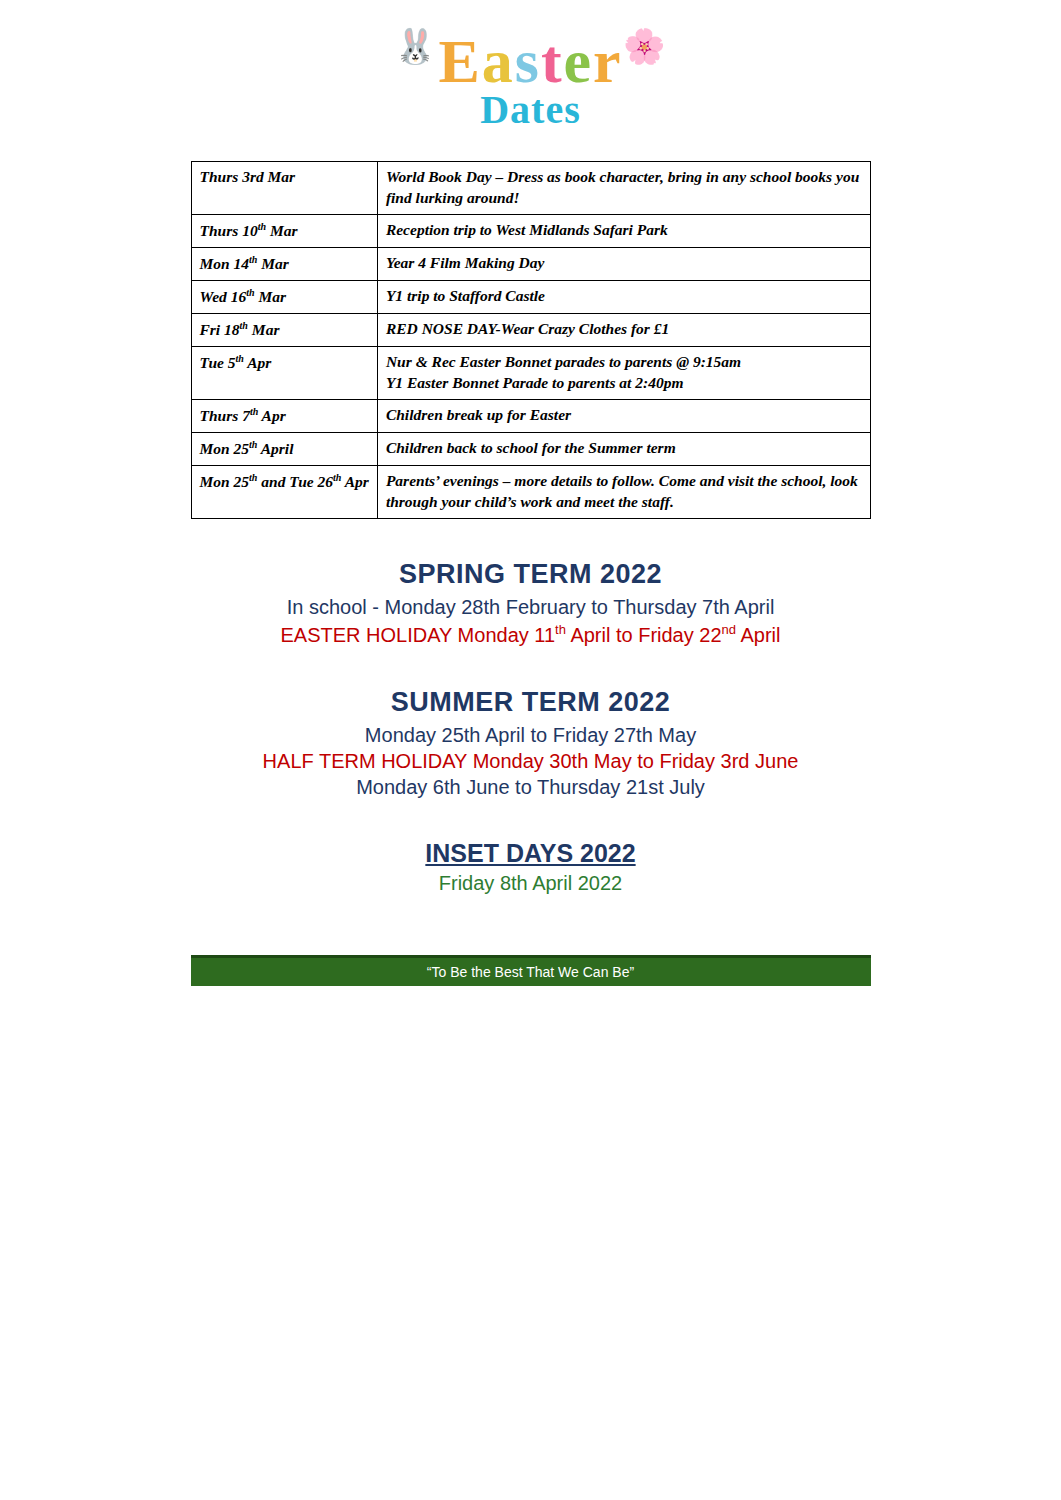🐰Easter🌸
Dates
| Thurs 3rd Mar | World Book Day – Dress as book character, bring in any school books you find lurking around! |
| Thurs 10 th Mar | Reception trip to West Midlands Safari Park |
| Mon 14 th Mar | Year 4 Film Making Day |
| Wed 16 th Mar | Y1 trip to Stafford Castle |
| Fri 18 th Mar | RED NOSE DAY-Wear Crazy Clothes for £1 |
| Tue 5 th Apr | Nur & Rec Easter Bonnet parades to parents @ 9:15am Y1 Easter Bonnet Parade to parents at 2:40pm |
| Thurs 7 th Apr | Children break up for Easter |
| Mon 25 th April | Children back to school for the Summer term |
| Mon 25 th and Tue 26 th Apr | Parents’ evenings – more details to follow. Come and visit the school, look through your child’s work and meet the staff. |
SPRING TERM 2022
In school - Monday 28th February to Thursday 7th April
EASTER HOLIDAY Monday 11th April to Friday 22nd April
SUMMER TERM 2022
Monday 25th April to Friday 27th May
HALF TERM HOLIDAY Monday 30th May to Friday 3rd June
Monday 6th June to Thursday 21st July
INSET DAYS 2022
Friday 8th April 2022
“To Be the Best That We Can Be”